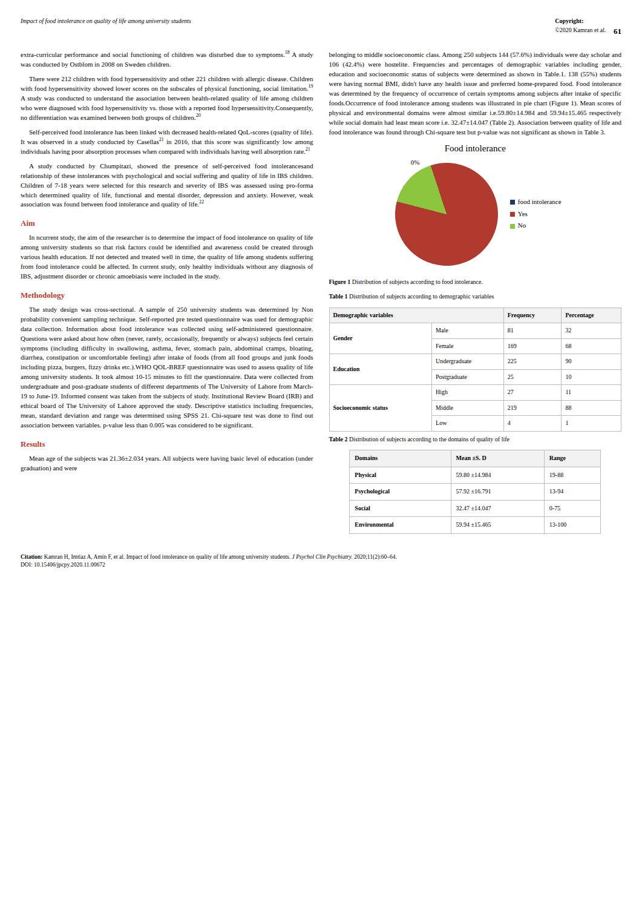Impact of food intolerance on quality of life among university students
Copyright:
©2020 Kamran et al. 61
extra-curricular performance and social functioning of children was disturbed due to symptoms.18 A study was conducted by Ostblom in 2008 on Sweden children.
There were 212 children with food hypersensitivity and other 221 children with allergic disease. Children with food hypersensitivity showed lower scores on the subscales of physical functioning, social limitation.19 A study was conducted to understand the association between health-related quality of life among children who were diagnosed with food hypersensitivity vs. those with a reported food hypersensitivity.Consequently, no differentiation was examined between both groups of children.20
Self-perceived food intolerance has been linked with decreased health-related QoL-scores (quality of life). It was observed in a study conducted by Casellas21 in 2016, that this score was significantly low among individuals having poor absorption processes when compared with individuals having well absorption rate.21
A study conducted by Chumpitazi, showed the presence of self-perceived food intolerancesand relationship of these intolerances with psychological and social suffering and quality of life in IBS children. Children of 7-18 years were selected for this research and severity of IBS was assessed using pro-forma which determined quality of life, functional and mental disorder, depression and anxiety. However, weak association was found between food intolerance and quality of life.22
Aim
In ncurrent study, the aim of the researcher is to determine the impact of food intolerance on quality of life among university students so that risk factors could be identified and awareness could be created through various health education. If not detected and treated well in time, the quality of life among students suffering from food intolerance could be affected. In current study, only healthy individuals without any diagnosis of IBS, adjustment disorder or chronic amoebiasis were included in the study.
Methodology
The study design was cross-sectional. A sample of 250 university students was determined by Non probability convenient sampling technique. Self-reported pre tested questionnaire was used for demographic data collection. Information about food intolerance was collected using self-administered questionnaire. Questions were asked about how often (never, rarely, occasionally, frequently or always) subjects feel certain symptoms (including difficulty in swallowing, asthma, fever, stomach pain, abdominal cramps, bloating, diarrhea, constipation or uncomfortable feeling) after intake of foods (from all food groups and junk foods including pizza, burgers, fizzy drinks etc.).WHO QOL-BREF questionnaire was used to assess quality of life among university students. It took almost 10-15 minutes to fill the questionnaire. Data were collected from undergraduate and post-graduate students of different departments of The University of Lahore from March-19 to June-19. Informed consent was taken from the subjects of study. Institutional Review Board (IRB) and ethical board of The University of Lahore approved the study. Descriptive statistics including frequencies, mean, standard deviation and range was determined using SPSS 21. Chi-square test was done to find out association between variables. p-value less than 0.005 was considered to be significant.
Results
Mean age of the subjects was 21.36±2.034 years. All subjects were having basic level of education (under graduation) and were
belonging to middle socioeconomic class. Among 250 subjects 144 (57.6%) individuals were day scholar and 106 (42.4%) were hostelite. Frequencies and percentages of demographic variables including gender, education and socioeconomic status of subjects were determined as shown in Table.1. 138 (55%) students were having normal BMI, didn't have any health issue and preferred home-prepared food. Food intolerance was determined by the frequency of occurrence of certain symptoms among subjects after intake of specific foods.Occurrence of food intolerance among students was illustrated in pie chart (Figure 1). Mean scores of physical and environmental domains were almost similar i.e.59.80±14.984 and 59.94±15.465 respectively while social domain had least mean score i.e. 32.47±14.047 (Table 2). Association between quality of life and food intolerance was found through Chi-square test but p-value was not significant as shown in Table 3.
Food intolerance
0% 16% 84%
food intolerance
Yes
No
Figure 1 Distribution of subjects according to food intolerance.
Table 1 Distribution of subjects according to demographic variables
| Demographic variables | Frequency | Percentage |
| --- | --- | --- |
| Gender | Male | 81 | 32 |
| Female | 169 | 68 |
| Education | Undergraduate | 225 | 90 |
| Postgraduate | 25 | 10 |
| Socioeconomic status | High | 27 | 11 |
| Middle | 219 | 88 |
| Low | 4 | 1 |
Table 2 Distribution of subjects according to the domains of quality of life
| Domains | Mean ±S. D | Range |
| --- | --- | --- |
| Physical | 59.80 ±14.984 | 19-88 |
| Psychological | 57.92 ±16.791 | 13-94 |
| Social | 32.47 ±14.047 | 0-75 |
| Environmental | 59.94 ±15.465 | 13-100 |
Citation: Kamran H, Imtiaz A, Amin F, et al. Impact of food intolerance on quality of life among university students. J Psychol Clin Psychiatry. 2020;11(2):60–64.
DOI: 10.15406/jpcpy.2020.11.00672